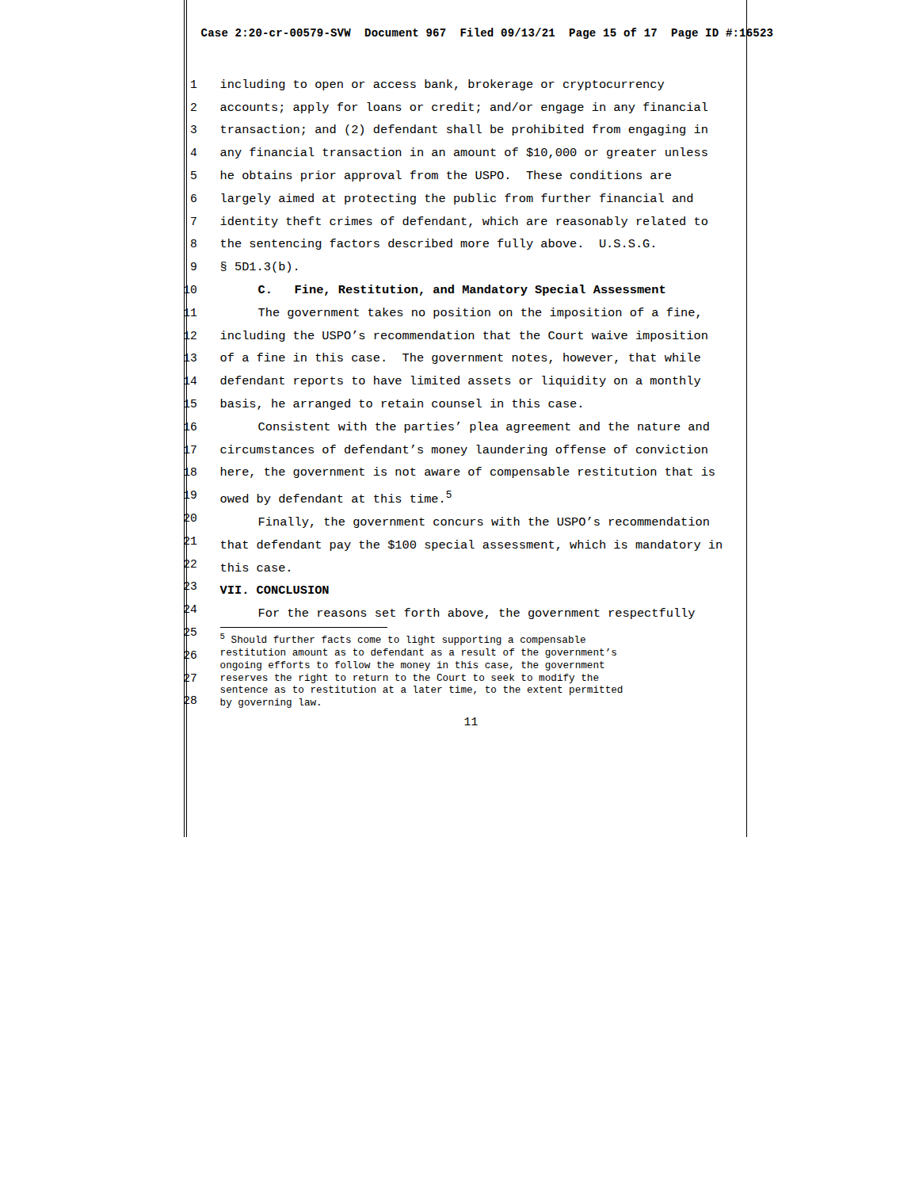Case 2:20-cr-00579-SVW Document 967 Filed 09/13/21 Page 15 of 17 Page ID #:16523
1
2
3
4
5
6
7
8
9
10
11
12
13
14
15
16
17
18
19
20
21
22
23
24
25
26
27
28
including to open or access bank, brokerage or cryptocurrency
accounts; apply for loans or credit; and/or engage in any financial
transaction; and (2) defendant shall be prohibited from engaging in
any financial transaction in an amount of $10,000 or greater unless
he obtains prior approval from the USPO. These conditions are
largely aimed at protecting the public from further financial and
identity theft crimes of defendant, which are reasonably related to
the sentencing factors described more fully above. U.S.S.G.
§ 5D1.3(b).
C. Fine, Restitution, and Mandatory Special Assessment
The government takes no position on the imposition of a fine,
including the USPO’s recommendation that the Court waive imposition
of a fine in this case. The government notes, however, that while
defendant reports to have limited assets or liquidity on a monthly
basis, he arranged to retain counsel in this case.
Consistent with the parties’ plea agreement and the nature and
circumstances of defendant’s money laundering offense of conviction
here, the government is not aware of compensable restitution that is
owed by defendant at this time.5
Finally, the government concurs with the USPO’s recommendation
that defendant pay the $100 special assessment, which is mandatory in
this case.
VII. CONCLUSION
For the reasons set forth above, the government respectfully
5 Should further facts come to light supporting a compensable restitution amount as to defendant as a result of the government’s ongoing efforts to follow the money in this case, the government reserves the right to return to the Court to seek to modify the sentence as to restitution at a later time, to the extent permitted by governing law.
11